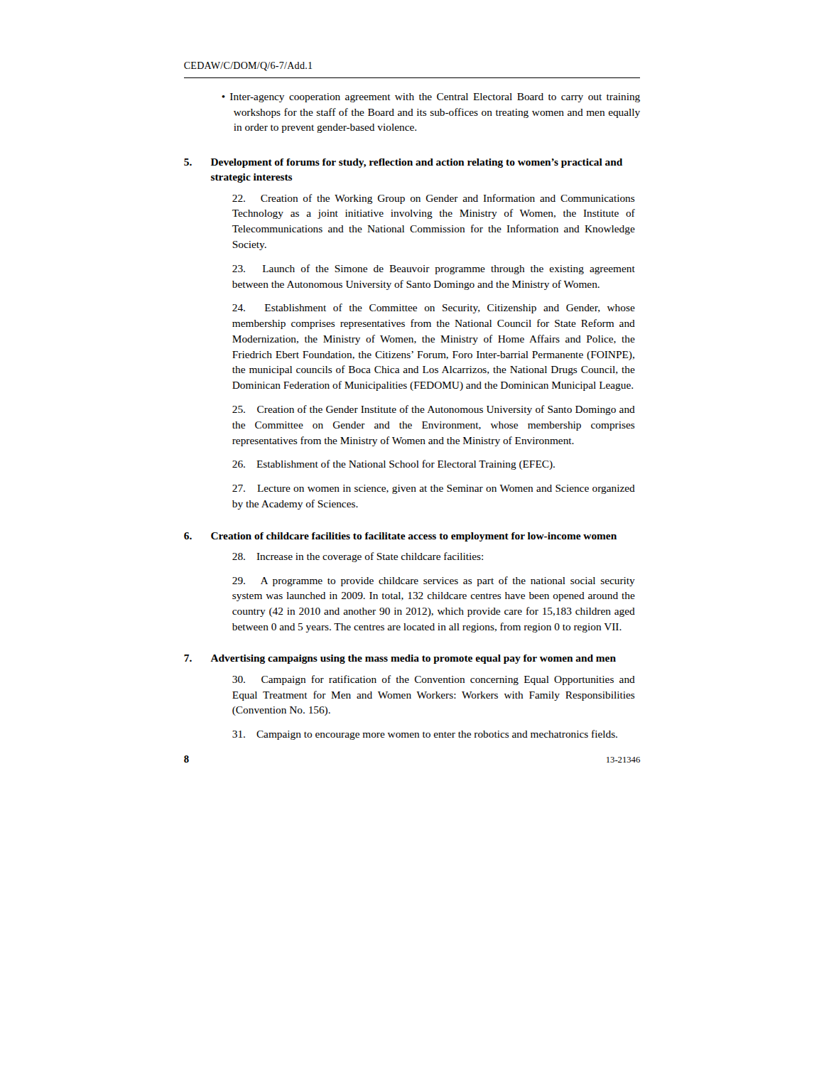CEDAW/C/DOM/Q/6-7/Add.1
• Inter-agency cooperation agreement with the Central Electoral Board to carry out training workshops for the staff of the Board and its sub-offices on treating women and men equally in order to prevent gender-based violence.
5.
Development of forums for study, reflection and action relating to women’s practical and strategic interests
22. Creation of the Working Group on Gender and Information and Communications Technology as a joint initiative involving the Ministry of Women, the Institute of Telecommunications and the National Commission for the Information and Knowledge Society.
23. Launch of the Simone de Beauvoir programme through the existing agreement between the Autonomous University of Santo Domingo and the Ministry of Women.
24. Establishment of the Committee on Security, Citizenship and Gender, whose membership comprises representatives from the National Council for State Reform and Modernization, the Ministry of Women, the Ministry of Home Affairs and Police, the Friedrich Ebert Foundation, the Citizens’ Forum, Foro Inter-barrial Permanente (FOINPE), the municipal councils of Boca Chica and Los Alcarrizos, the National Drugs Council, the Dominican Federation of Municipalities (FEDOMU) and the Dominican Municipal League.
25. Creation of the Gender Institute of the Autonomous University of Santo Domingo and the Committee on Gender and the Environment, whose membership comprises representatives from the Ministry of Women and the Ministry of Environment.
26. Establishment of the National School for Electoral Training (EFEC).
27. Lecture on women in science, given at the Seminar on Women and Science organized by the Academy of Sciences.
6.
Creation of childcare facilities to facilitate access to employment for low-income women
28. Increase in the coverage of State childcare facilities:
29. A programme to provide childcare services as part of the national social security system was launched in 2009. In total, 132 childcare centres have been opened around the country (42 in 2010 and another 90 in 2012), which provide care for 15,183 children aged between 0 and 5 years. The centres are located in all regions, from region 0 to region VII.
7.
Advertising campaigns using the mass media to promote equal pay for women and men
30. Campaign for ratification of the Convention concerning Equal Opportunities and Equal Treatment for Men and Women Workers: Workers with Family Responsibilities (Convention No. 156).
31. Campaign to encourage more women to enter the robotics and mechatronics fields.
8
13-21346